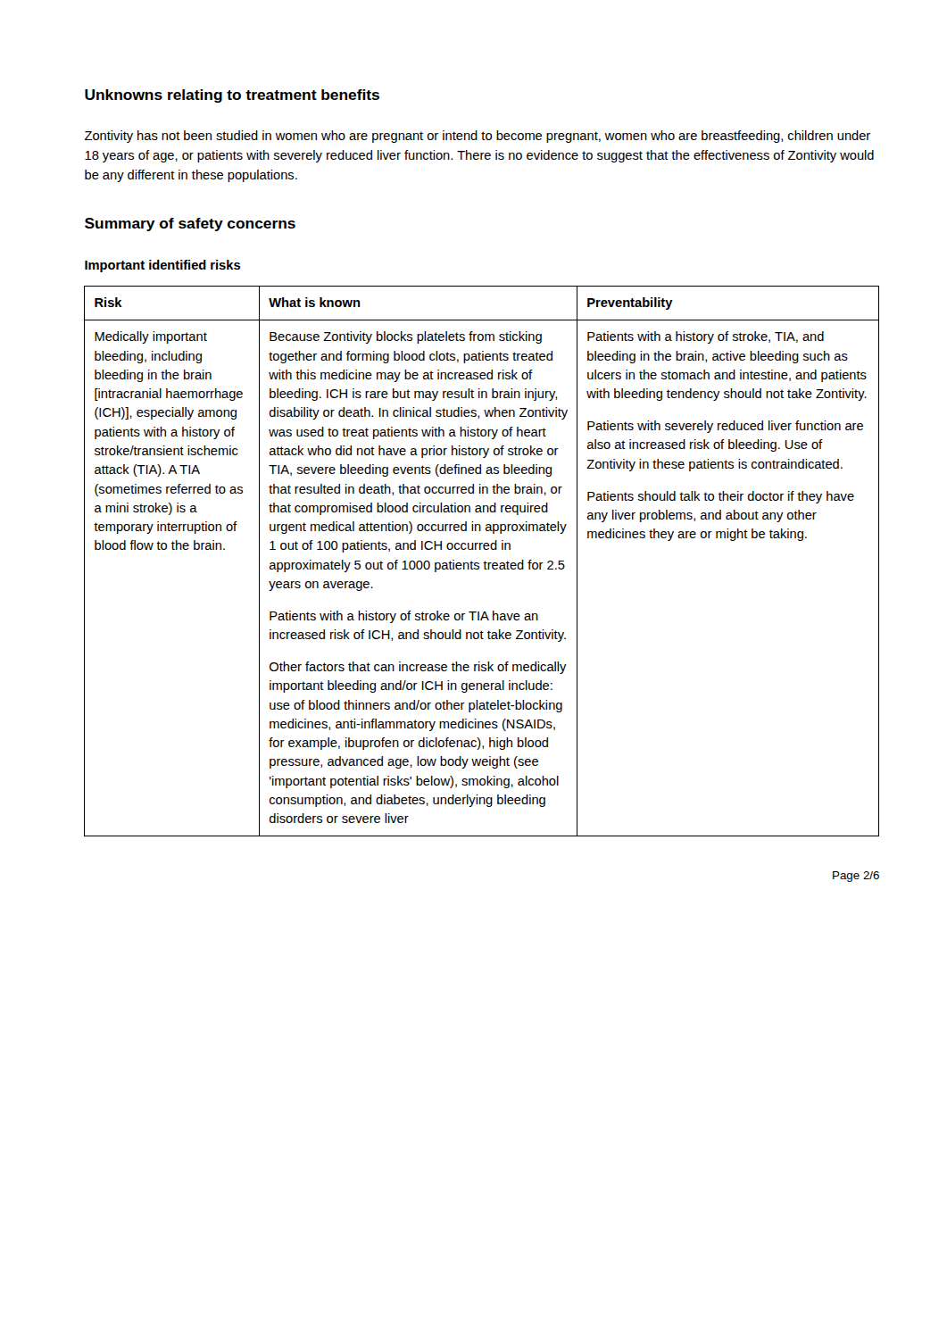Unknowns relating to treatment benefits
Zontivity has not been studied in women who are pregnant or intend to become pregnant, women who are breastfeeding, children under 18 years of age, or patients with severely reduced liver function. There is no evidence to suggest that the effectiveness of Zontivity would be any different in these populations.
Summary of safety concerns
Important identified risks
| Risk | What is known | Preventability |
| --- | --- | --- |
| Medically important bleeding, including bleeding in the brain [intracranial haemorrhage (ICH)], especially among patients with a history of stroke/transient ischemic attack (TIA). A TIA (sometimes referred to as a mini stroke) is a temporary interruption of blood flow to the brain. | Because Zontivity blocks platelets from sticking together and forming blood clots, patients treated with this medicine may be at increased risk of bleeding. ICH is rare but may result in brain injury, disability or death. In clinical studies, when Zontivity was used to treat patients with a history of heart attack who did not have a prior history of stroke or TIA, severe bleeding events (defined as bleeding that resulted in death, that occurred in the brain, or that compromised blood circulation and required urgent medical attention) occurred in approximately 1 out of 100 patients, and ICH occurred in approximately 5 out of 1000 patients treated for 2.5 years on average. Patients with a history of stroke or TIA have an increased risk of ICH, and should not take Zontivity. Other factors that can increase the risk of medically important bleeding and/or ICH in general include: use of blood thinners and/or other platelet-blocking medicines, anti-inflammatory medicines (NSAIDs, for example, ibuprofen or diclofenac), high blood pressure, advanced age, low body weight (see 'important potential risks' below), smoking, alcohol consumption, and diabetes, underlying bleeding disorders or severe liver | Patients with a history of stroke, TIA, and bleeding in the brain, active bleeding such as ulcers in the stomach and intestine, and patients with bleeding tendency should not take Zontivity. Patients with severely reduced liver function are also at increased risk of bleeding. Use of Zontivity in these patients is contraindicated. Patients should talk to their doctor if they have any liver problems, and about any other medicines they are or might be taking. |
Page 2/6